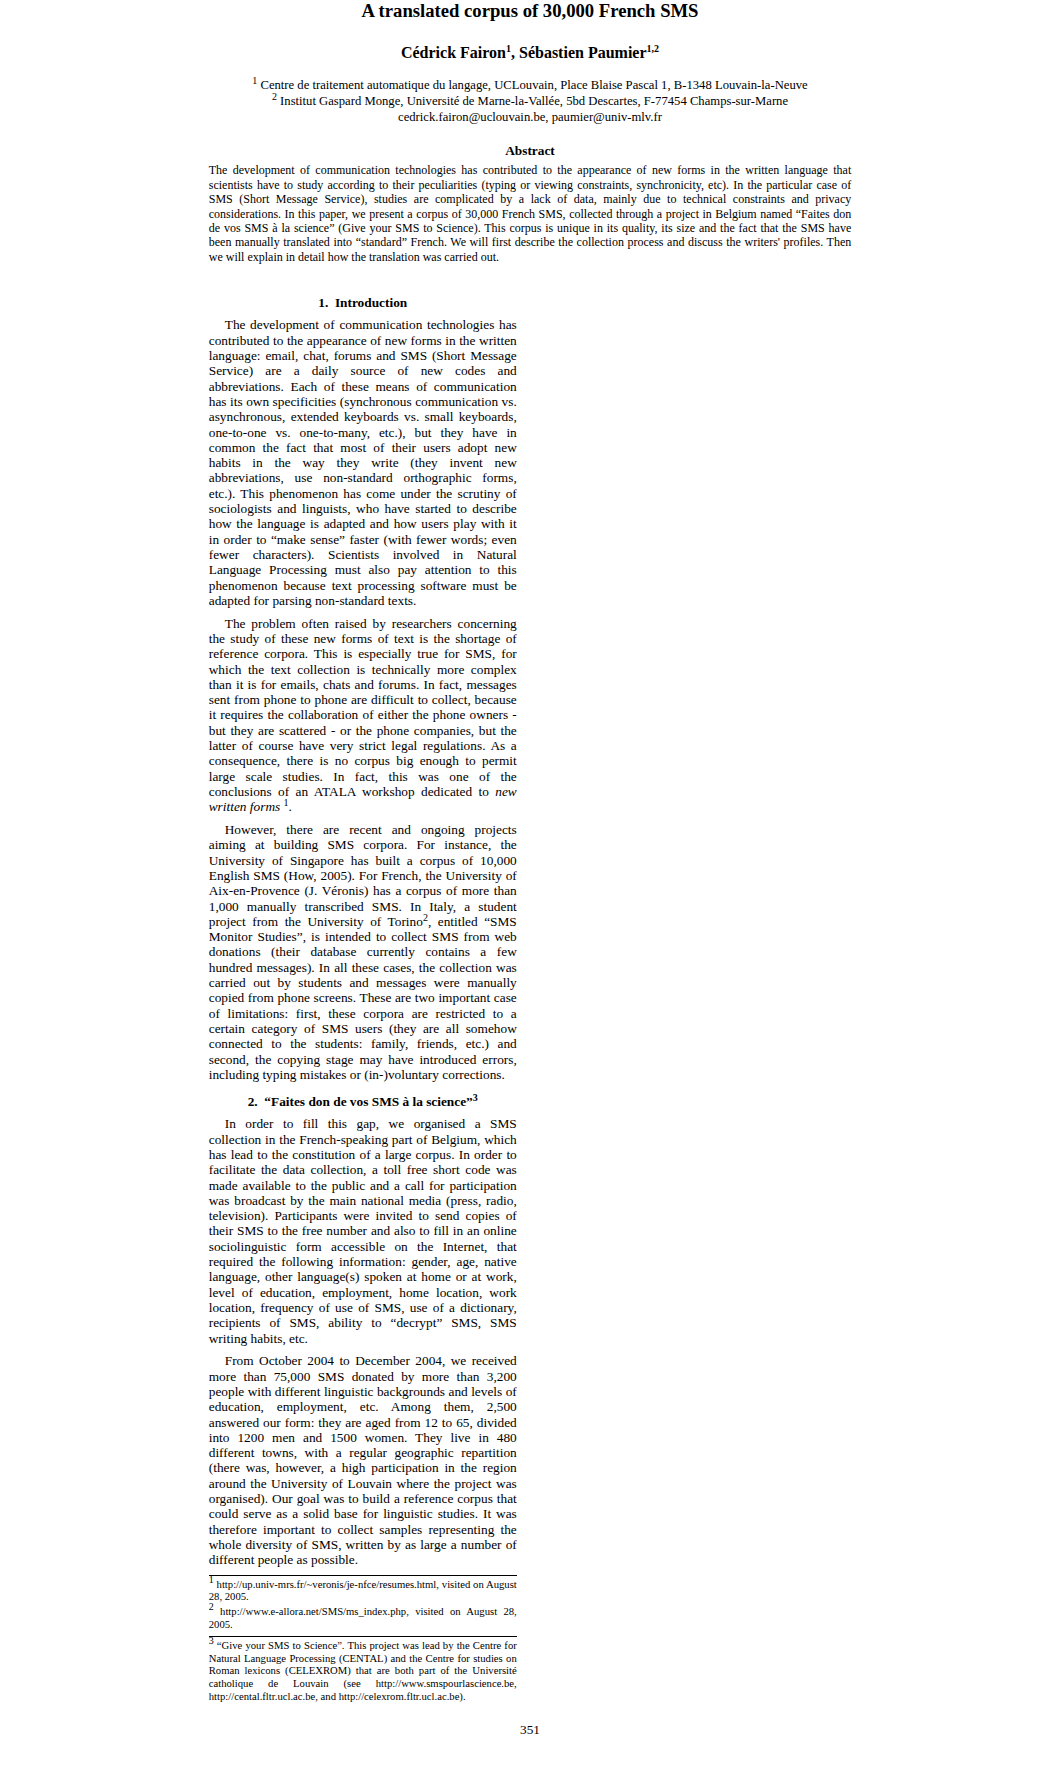A translated corpus of 30,000 French SMS
Cédrick Fairon1, Sébastien Paumier1,2
1 Centre de traitement automatique du langage, UCLouvain, Place Blaise Pascal 1, B-1348 Louvain-la-Neuve
2 Institut Gaspard Monge, Université de Marne-la-Vallée, 5bd Descartes, F-77454 Champs-sur-Marne
cedrick.fairon@uclouvain.be, paumier@univ-mlv.fr
Abstract
The development of communication technologies has contributed to the appearance of new forms in the written language that scientists have to study according to their peculiarities (typing or viewing constraints, synchronicity, etc). In the particular case of SMS (Short Message Service), studies are complicated by a lack of data, mainly due to technical constraints and privacy considerations. In this paper, we present a corpus of 30,000 French SMS, collected through a project in Belgium named “Faites don de vos SMS à la science” (Give your SMS to Science). This corpus is unique in its quality, its size and the fact that the SMS have been manually translated into “standard” French. We will first describe the collection process and discuss the writers' profiles. Then we will explain in detail how the translation was carried out.
1. Introduction
The development of communication technologies has contributed to the appearance of new forms in the written language: email, chat, forums and SMS (Short Message Service) are a daily source of new codes and abbreviations. Each of these means of communication has its own specificities (synchronous communication vs. asynchronous, extended keyboards vs. small keyboards, one-to-one vs. one-to-many, etc.), but they have in common the fact that most of their users adopt new habits in the way they write (they invent new abbreviations, use non-standard orthographic forms, etc.). This phenomenon has come under the scrutiny of sociologists and linguists, who have started to describe how the language is adapted and how users play with it in order to “make sense” faster (with fewer words; even fewer characters). Scientists involved in Natural Language Processing must also pay attention to this phenomenon because text processing software must be adapted for parsing non-standard texts.
The problem often raised by researchers concerning the study of these new forms of text is the shortage of reference corpora. This is especially true for SMS, for which the text collection is technically more complex than it is for emails, chats and forums. In fact, messages sent from phone to phone are difficult to collect, because it requires the collaboration of either the phone owners - but they are scattered - or the phone companies, but the latter of course have very strict legal regulations. As a consequence, there is no corpus big enough to permit large scale studies. In fact, this was one of the conclusions of an ATALA workshop dedicated to new written forms 1.
However, there are recent and ongoing projects aiming at building SMS corpora. For instance, the University of Singapore has built a corpus of 10,000 English SMS (How, 2005). For French, the University of Aix-en-Provence (J. Véronis) has a corpus of more than 1,000 manually transcribed SMS. In Italy, a student project from the University of Torino2, entitled “SMS Monitor Studies”, is intended to collect SMS from web donations (their database currently contains a few hundred messages). In all these cases, the collection was carried out by students and messages were manually copied from phone screens. These are two important case of limitations: first, these corpora are restricted to a certain category of SMS users (they are all somehow connected to the students: family, friends, etc.) and second, the copying stage may have introduced errors, including typing mistakes or (in-)voluntary corrections.
2. “Faites don de vos SMS à la science”3
In order to fill this gap, we organised a SMS collection in the French-speaking part of Belgium, which has lead to the constitution of a large corpus. In order to facilitate the data collection, a toll free short code was made available to the public and a call for participation was broadcast by the main national media (press, radio, television). Participants were invited to send copies of their SMS to the free number and also to fill in an online sociolinguistic form accessible on the Internet, that required the following information: gender, age, native language, other language(s) spoken at home or at work, level of education, employment, home location, work location, frequency of use of SMS, use of a dictionary, recipients of SMS, ability to “decrypt” SMS, SMS writing habits, etc.
From October 2004 to December 2004, we received more than 75,000 SMS donated by more than 3,200 people with different linguistic backgrounds and levels of education, employment, etc. Among them, 2,500 answered our form: they are aged from 12 to 65, divided into 1200 men and 1500 women. They live in 480 different towns, with a regular geographic repartition (there was, however, a high participation in the region around the University of Louvain where the project was organised). Our goal was to build a reference corpus that could serve as a solid base for linguistic studies. It was therefore important to collect samples representing the whole diversity of SMS, written by as large a number of different people as possible.
1 http://up.univ-mrs.fr/~veronis/je-nfce/resumes.html, visited on August 28, 2005.
2 http://www.e-allora.net/SMS/ms_index.php, visited on August 28, 2005.
3 “Give your SMS to Science”. This project was lead by the Centre for Natural Language Processing (CENTAL) and the Centre for studies on Roman lexicons (CELEXROM) that are both part of the Université catholique de Louvain (see http://www.smspourlascience.be, http://cental.fltr.ucl.ac.be, and http://celexrom.fltr.ucl.ac.be).
351